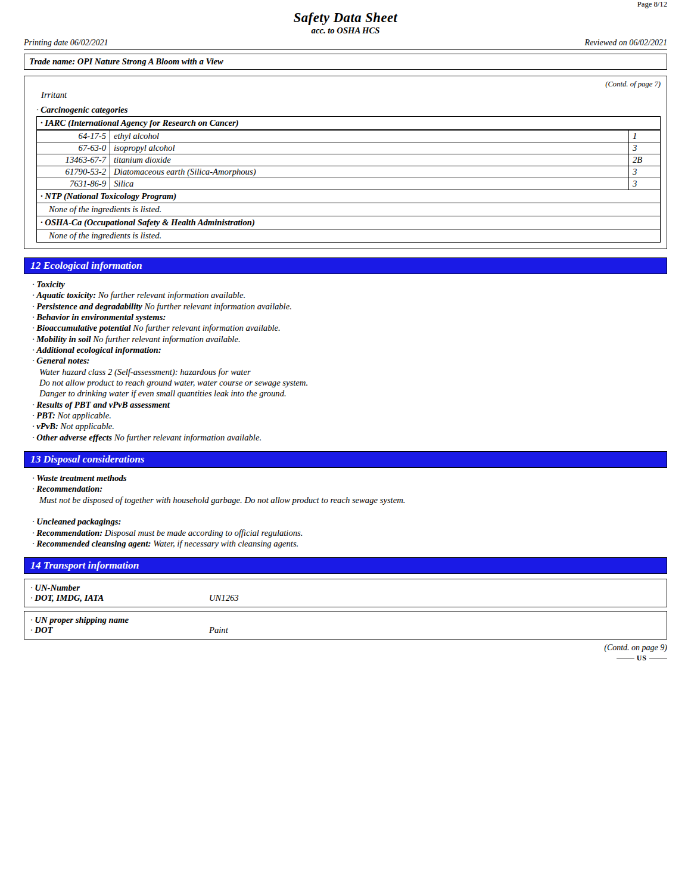Page 8/12
Safety Data Sheet
acc. to OSHA HCS
Printing date 06/02/2021 Reviewed on 06/02/2021
Trade name: OPI Nature Strong A Bloom with a View
(Contd. of page 7)
Irritant
· Carcinogenic categories
· IARC (International Agency for Research on Cancer)
| 64-17-5 | ethyl alcohol | 1 |
| 67-63-0 | isopropyl alcohol | 3 |
| 13463-67-7 | titanium dioxide | 2B |
| 61790-53-2 | Diatomaceous earth (Silica-Amorphous) | 3 |
| 7631-86-9 | Silica | 3 |
· NTP (National Toxicology Program)
None of the ingredients is listed.
· OSHA-Ca (Occupational Safety & Health Administration)
None of the ingredients is listed.
12 Ecological information
· Toxicity
· Aquatic toxicity: No further relevant information available.
· Persistence and degradability No further relevant information available.
· Behavior in environmental systems:
· Bioaccumulative potential No further relevant information available.
· Mobility in soil No further relevant information available.
· Additional ecological information:
· General notes:
Water hazard class 2 (Self-assessment): hazardous for water
Do not allow product to reach ground water, water course or sewage system.
Danger to drinking water if even small quantities leak into the ground.
· Results of PBT and vPvB assessment
· PBT: Not applicable.
· vPvB: Not applicable.
· Other adverse effects No further relevant information available.
13 Disposal considerations
· Waste treatment methods
· Recommendation:
Must not be disposed of together with household garbage. Do not allow product to reach sewage system.
· Uncleaned packagings:
· Recommendation: Disposal must be made according to official regulations.
· Recommended cleansing agent: Water, if necessary with cleansing agents.
14 Transport information
· UN-Number
· DOT, IMDG, IATA UN1263
· UN proper shipping name
· DOT Paint
(Contd. on page 9)
US